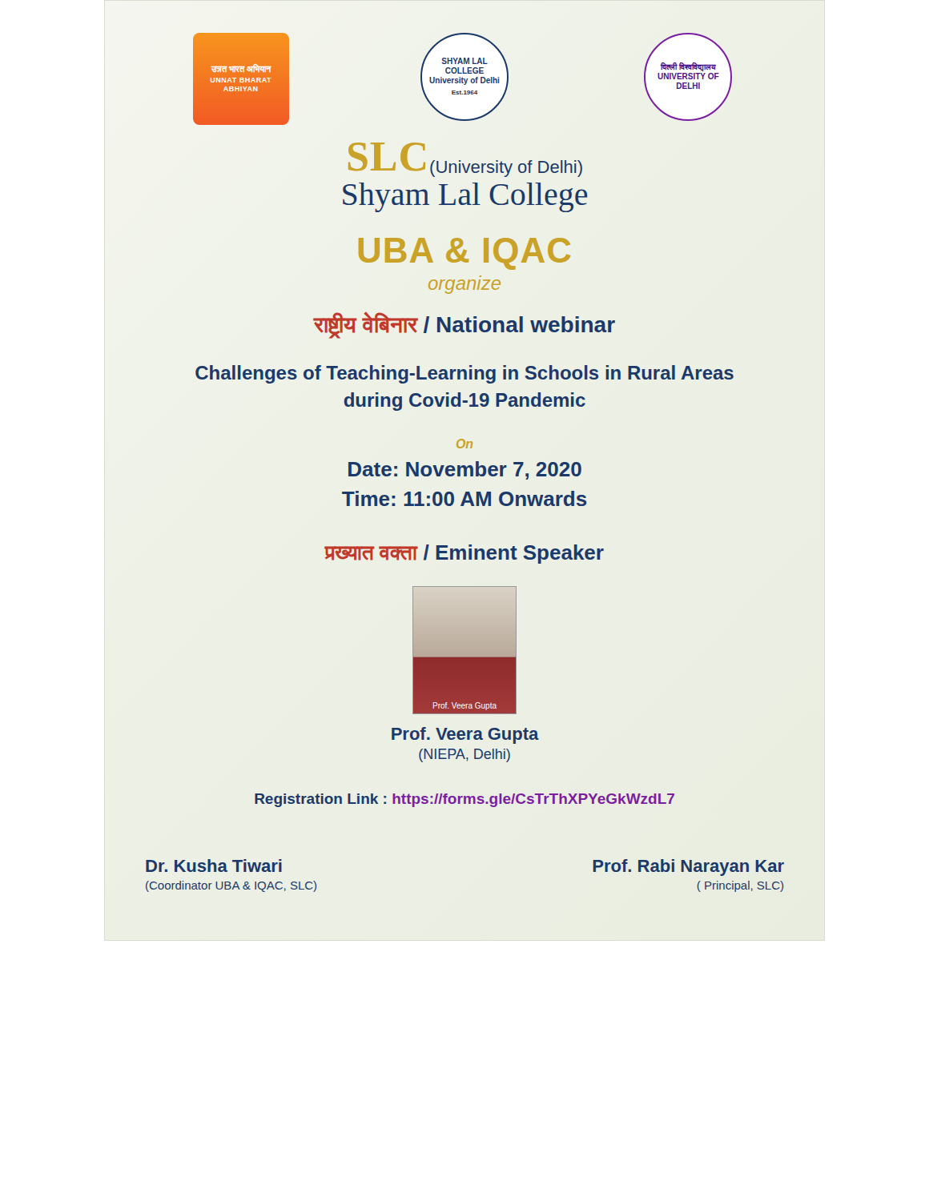उन्नत भारत अभियान UNNAT BHARAT ABHIYAN
SHYAM LAL COLLEGE
University of Delhi Est.1964
दिल्ली विश्वविद्यालय
UNIVERSITY OF DELHI
SLC(University of Delhi)
Shyam Lal College
UBA & IQAC
organize
राष्ट्रीय वेबिनार / National webinar
Challenges of Teaching-Learning in Schools in Rural Areas
during Covid-19 Pandemic
On
Date: November 7, 2020
Time: 11:00 AM Onwards
प्रख्यात वक्ता / Eminent Speaker
Prof. Veera Gupta
Prof. Veera Gupta
(NIEPA, Delhi)
Registration Link : https://forms.gle/CsTrThXPYeGkWzdL7
Dr. Kusha Tiwari (Coordinator UBA & IQAC, SLC)
Prof. Rabi Narayan Kar ( Principal, SLC)